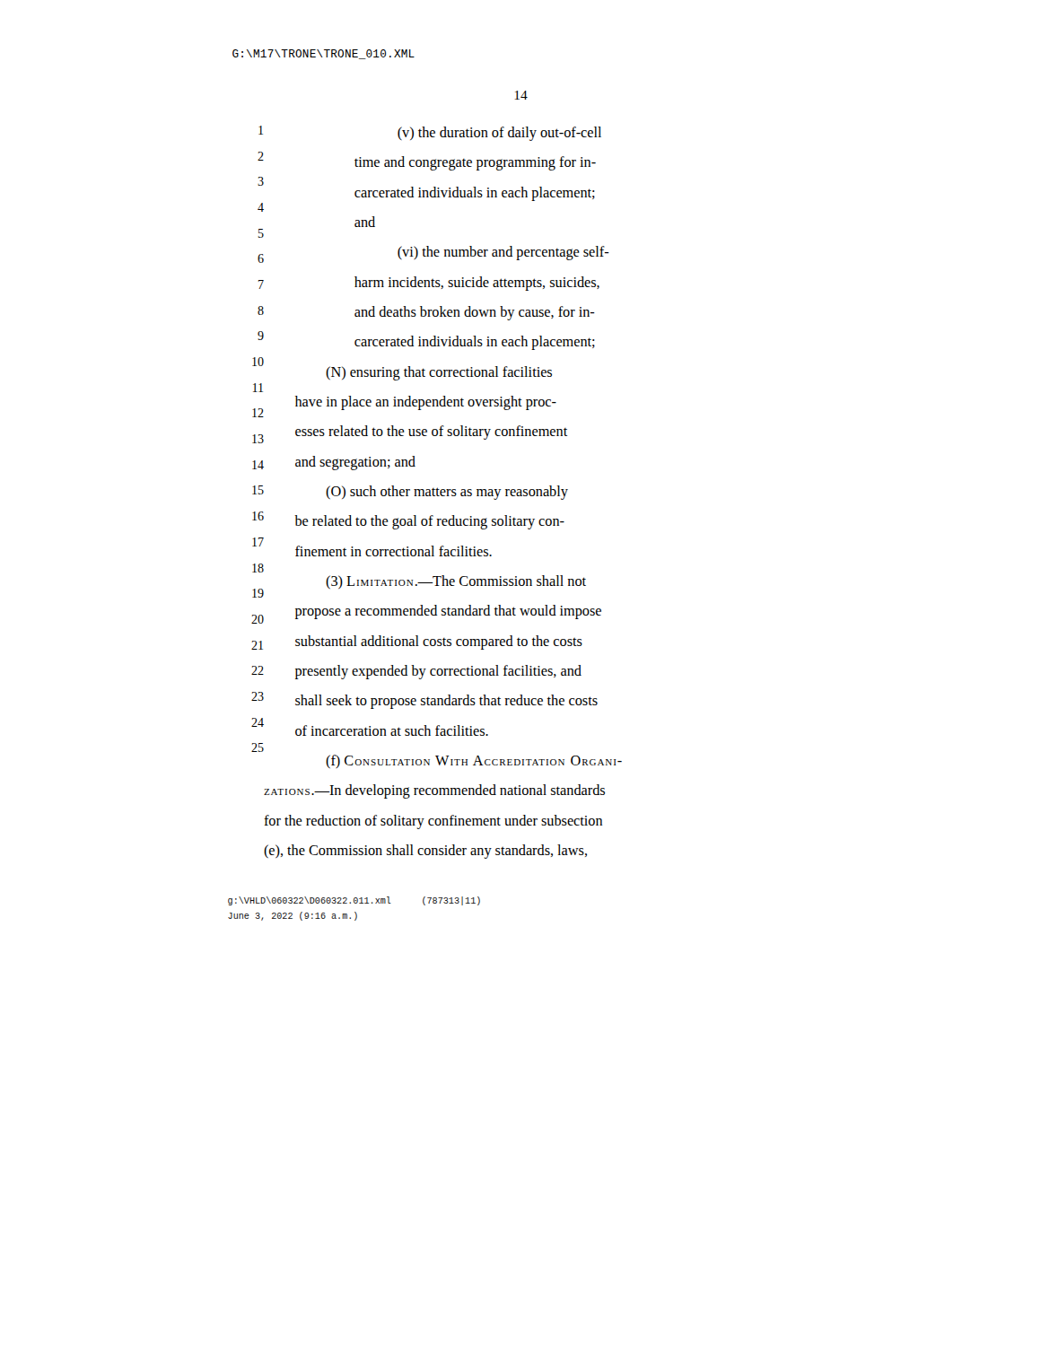G:\M17\TRONE\TRONE_010.XML
14
| 1 2 3 4 5 6 7 8 9 10 11 12 13 14 15 16 17 18 19 20 21 22 23 24 25 | (v) the duration of daily out-of-cell time and congregate programming for in- carcerated individuals in each placement; and (vi) the number and percentage self- harm incidents, suicide attempts, suicides, and deaths broken down by cause, for in- carcerated individuals in each placement; (N) ensuring that correctional facilities have in place an independent oversight proc- esses related to the use of solitary confinement and segregation; and (O) such other matters as may reasonably be related to the goal of reducing solitary con- finement in correctional facilities. (3) Limitation .—The Commission shall not propose a recommended standard that would impose substantial additional costs compared to the costs presently expended by correctional facilities, and shall seek to propose standards that reduce the costs of incarceration at such facilities. (f) Consultation With Accreditation Organi- zations .—In developing recommended national standards for the reduction of solitary confinement under subsection (e), the Commission shall consider any standards, laws, |
g:\VHLD\060322\D060322.011.xml (787313|11)
June 3, 2022 (9:16 a.m.)